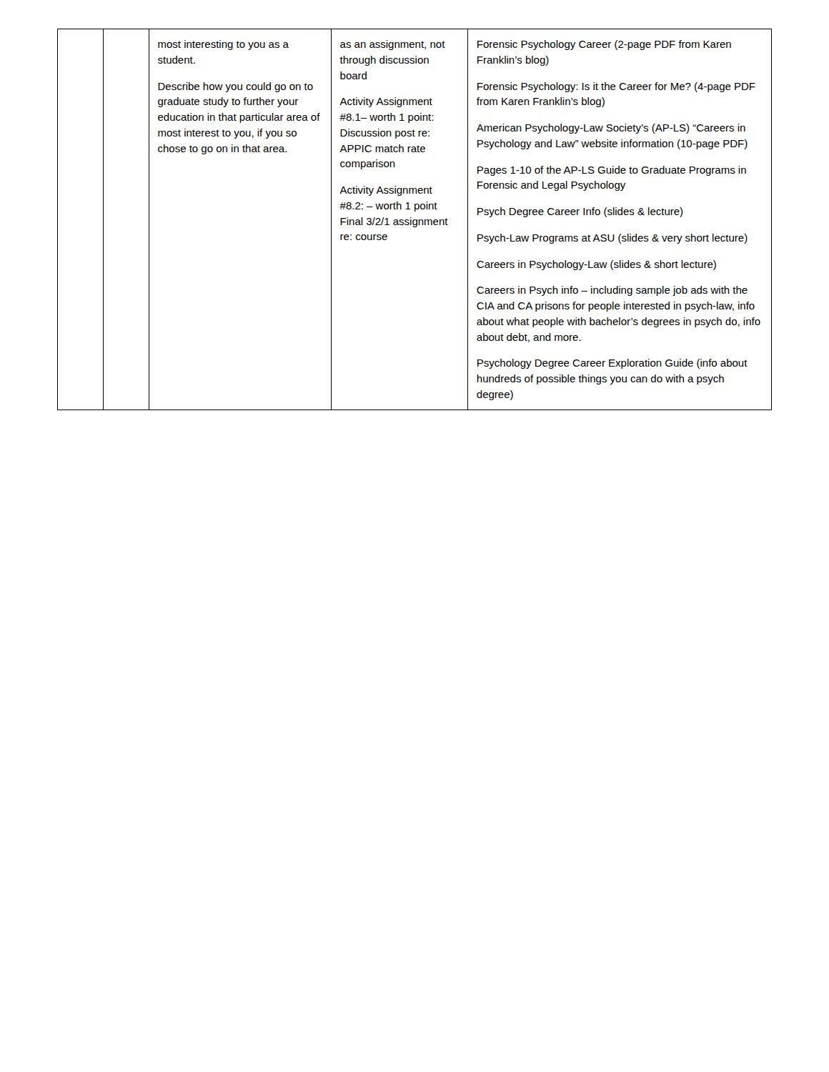| | | most interesting to you as a student. Describe how you could go on to graduate study to further your education in that particular area of most interest to you, if you so chose to go on in that area. | as an assignment, not through discussion board Activity Assignment #8.1– worth 1 point: Discussion post re: APPIC match rate comparison Activity Assignment #8.2: – worth 1 point Final 3/2/1 assignment re: course | Forensic Psychology Career (2-page PDF from Karen Franklin’s blog) Forensic Psychology: Is it the Career for Me? (4-page PDF from Karen Franklin’s blog) American Psychology-Law Society’s (AP-LS) “Careers in Psychology and Law” website information (10-page PDF) Pages 1-10 of the AP-LS Guide to Graduate Programs in Forensic and Legal Psychology Psych Degree Career Info (slides & lecture) Psych-Law Programs at ASU (slides & very short lecture) Careers in Psychology-Law (slides & short lecture) Careers in Psych info – including sample job ads with the CIA and CA prisons for people interested in psych-law, info about what people with bachelor’s degrees in psych do, info about debt, and more. Psychology Degree Career Exploration Guide (info about hundreds of possible things you can do with a psych degree) |